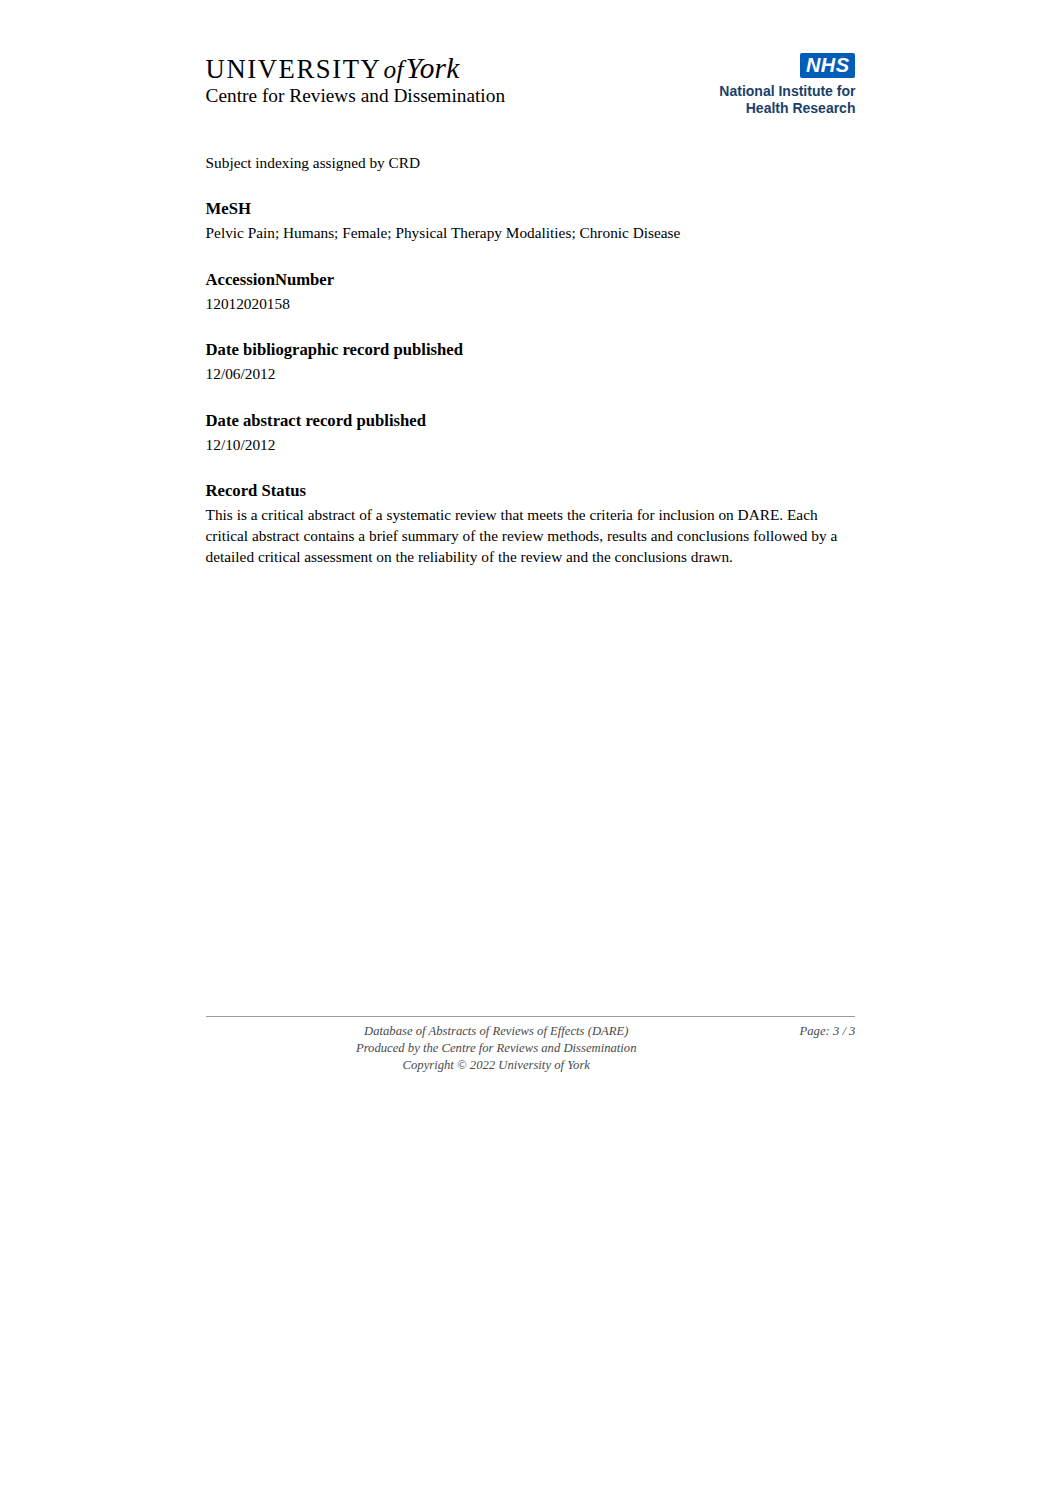University of York
Centre for Reviews and Dissemination
NHS
National Institute for
Health Research
Subject indexing assigned by CRD
MeSH
Pelvic Pain; Humans; Female; Physical Therapy Modalities; Chronic Disease
AccessionNumber
12012020158
Date bibliographic record published
12/06/2012
Date abstract record published
12/10/2012
Record Status
This is a critical abstract of a systematic review that meets the criteria for inclusion on DARE. Each critical abstract contains a brief summary of the review methods, results and conclusions followed by a detailed critical assessment on the reliability of the review and the conclusions drawn.
Database of Abstracts of Reviews of Effects (DARE)
Produced by the Centre for Reviews and Dissemination
Copyright © 2022 University of York
Page: 3 / 3